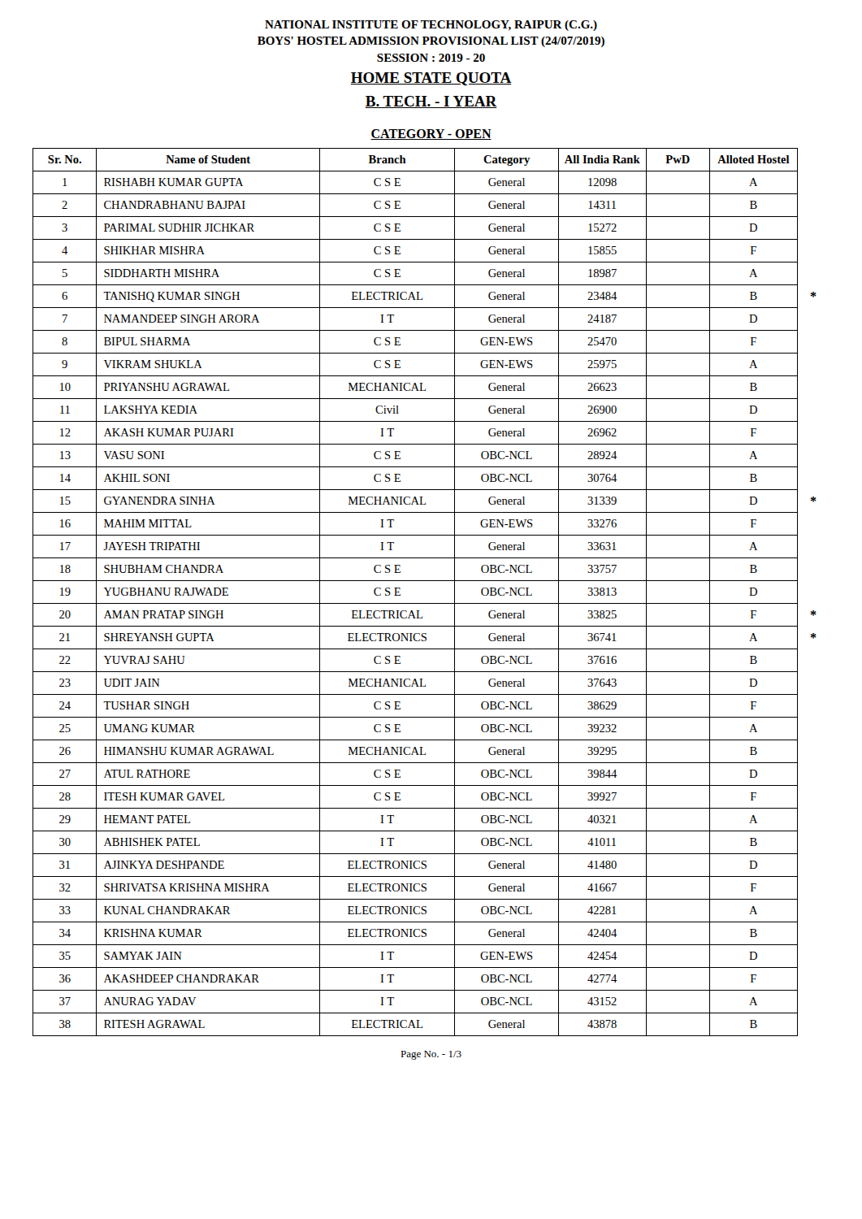NATIONAL INSTITUTE OF TECHNOLOGY, RAIPUR (C.G.)
BOYS' HOSTEL ADMISSION PROVISIONAL LIST (24/07/2019)
SESSION : 2019 - 20
HOME STATE QUOTA
B. TECH. - I YEAR
CATEGORY - OPEN
| Sr. No. | Name of Student | Branch | Category | All India Rank | PwD | Alloted Hostel | |
| --- | --- | --- | --- | --- | --- | --- | --- |
| 1 | RISHABH KUMAR GUPTA | C S E | General | 12098 | | A | |
| 2 | CHANDRABHANU BAJPAI | C S E | General | 14311 | | B | |
| 3 | PARIMAL SUDHIR JICHKAR | C S E | General | 15272 | | D | |
| 4 | SHIKHAR MISHRA | C S E | General | 15855 | | F | |
| 5 | SIDDHARTH MISHRA | C S E | General | 18987 | | A | |
| 6 | TANISHQ KUMAR SINGH | ELECTRICAL | General | 23484 | | B | * |
| 7 | NAMANDEEP SINGH ARORA | I T | General | 24187 | | D | |
| 8 | BIPUL SHARMA | C S E | GEN-EWS | 25470 | | F | |
| 9 | VIKRAM SHUKLA | C S E | GEN-EWS | 25975 | | A | |
| 10 | PRIYANSHU AGRAWAL | MECHANICAL | General | 26623 | | B | |
| 11 | LAKSHYA KEDIA | Civil | General | 26900 | | D | |
| 12 | AKASH KUMAR PUJARI | I T | General | 26962 | | F | |
| 13 | VASU SONI | C S E | OBC-NCL | 28924 | | A | |
| 14 | AKHIL SONI | C S E | OBC-NCL | 30764 | | B | |
| 15 | GYANENDRA SINHA | MECHANICAL | General | 31339 | | D | * |
| 16 | MAHIM MITTAL | I T | GEN-EWS | 33276 | | F | |
| 17 | JAYESH TRIPATHI | I T | General | 33631 | | A | |
| 18 | SHUBHAM CHANDRA | C S E | OBC-NCL | 33757 | | B | |
| 19 | YUGBHANU RAJWADE | C S E | OBC-NCL | 33813 | | D | |
| 20 | AMAN PRATAP SINGH | ELECTRICAL | General | 33825 | | F | * |
| 21 | SHREYANSH GUPTA | ELECTRONICS | General | 36741 | | A | * |
| 22 | YUVRAJ SAHU | C S E | OBC-NCL | 37616 | | B | |
| 23 | UDIT JAIN | MECHANICAL | General | 37643 | | D | |
| 24 | TUSHAR SINGH | C S E | OBC-NCL | 38629 | | F | |
| 25 | UMANG KUMAR | C S E | OBC-NCL | 39232 | | A | |
| 26 | HIMANSHU KUMAR AGRAWAL | MECHANICAL | General | 39295 | | B | |
| 27 | ATUL RATHORE | C S E | OBC-NCL | 39844 | | D | |
| 28 | ITESH KUMAR GAVEL | C S E | OBC-NCL | 39927 | | F | |
| 29 | HEMANT PATEL | I T | OBC-NCL | 40321 | | A | |
| 30 | ABHISHEK PATEL | I T | OBC-NCL | 41011 | | B | |
| 31 | AJINKYA DESHPANDE | ELECTRONICS | General | 41480 | | D | |
| 32 | SHRIVATSA KRISHNA MISHRA | ELECTRONICS | General | 41667 | | F | |
| 33 | KUNAL CHANDRAKAR | ELECTRONICS | OBC-NCL | 42281 | | A | |
| 34 | KRISHNA KUMAR | ELECTRONICS | General | 42404 | | B | |
| 35 | SAMYAK JAIN | I T | GEN-EWS | 42454 | | D | |
| 36 | AKASHDEEP CHANDRAKAR | I T | OBC-NCL | 42774 | | F | |
| 37 | ANURAG YADAV | I T | OBC-NCL | 43152 | | A | |
| 38 | RITESH AGRAWAL | ELECTRICAL | General | 43878 | | B | |
Page No. - 1/3